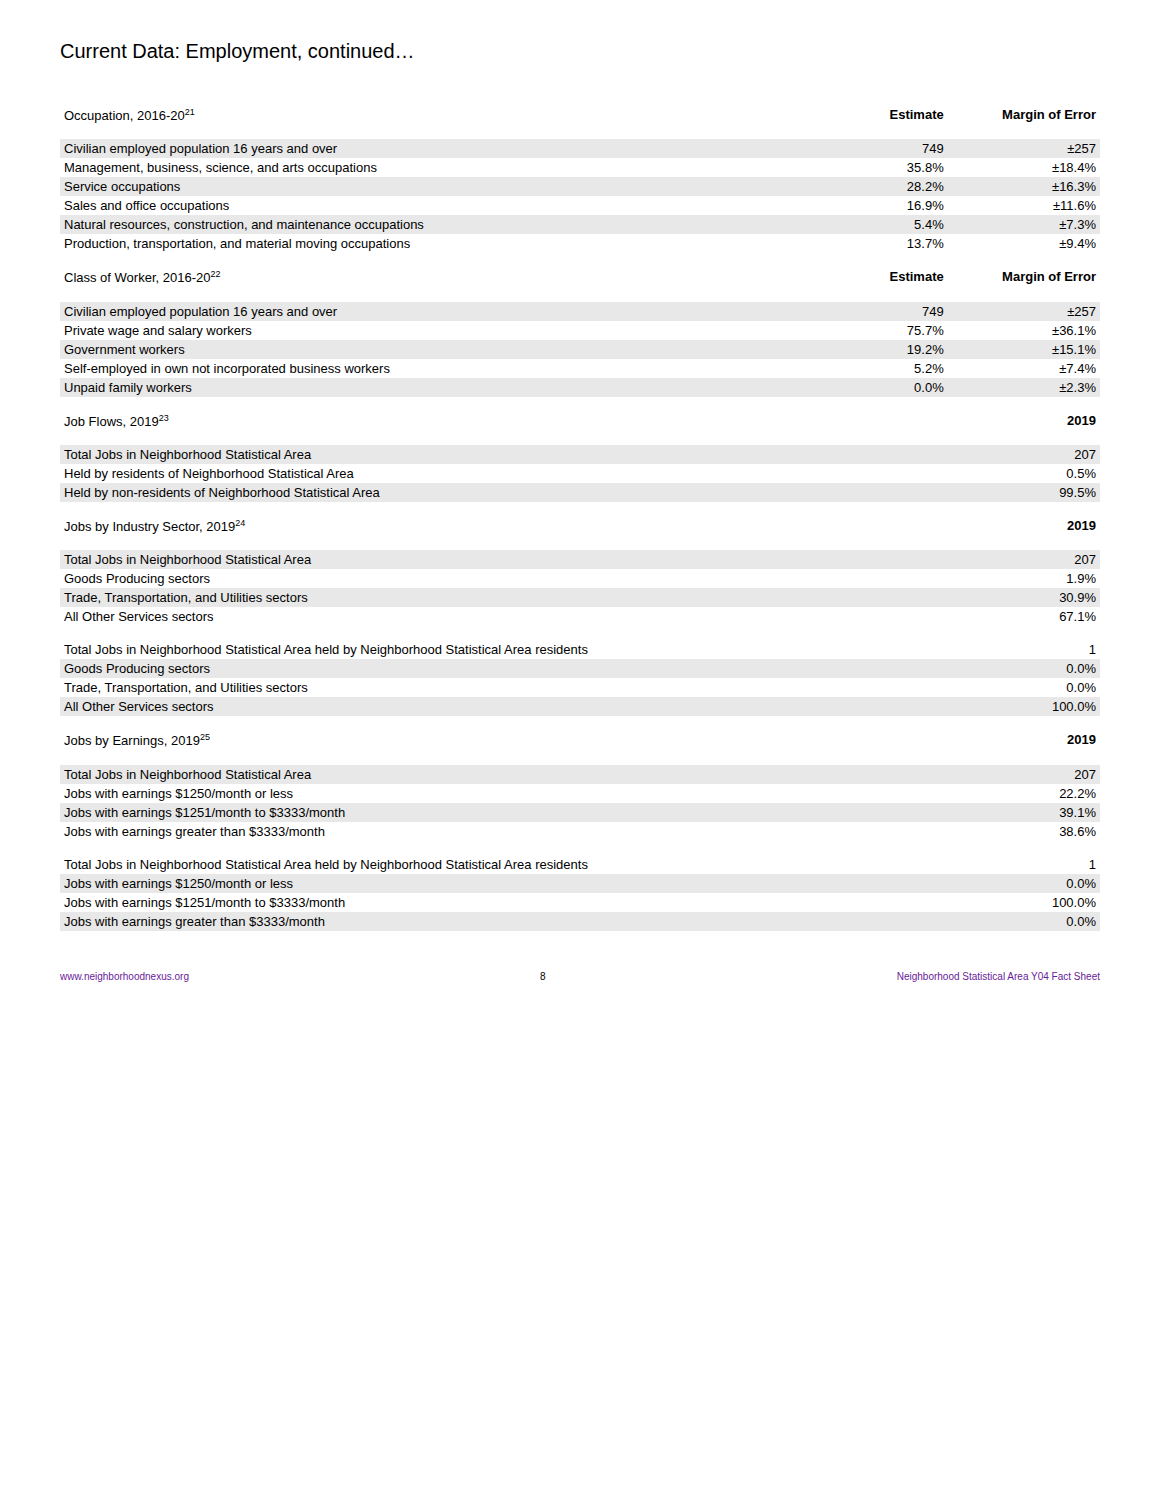Current Data: Employment, continued…
| Occupation, 2016-20 21 | Estimate | Margin of Error |
| --- | --- | --- |
| Civilian employed population 16 years and over | 749 | ±257 |
| Management, business, science, and arts occupations | 35.8% | ±18.4% |
| Service occupations | 28.2% | ±16.3% |
| Sales and office occupations | 16.9% | ±11.6% |
| Natural resources, construction, and maintenance occupations | 5.4% | ±7.3% |
| Production, transportation, and material moving occupations | 13.7% | ±9.4% |
| Class of Worker, 2016-20 22 | Estimate | Margin of Error |
| Civilian employed population 16 years and over | 749 | ±257 |
| Private wage and salary workers | 75.7% | ±36.1% |
| Government workers | 19.2% | ±15.1% |
| Self-employed in own not incorporated business workers | 5.2% | ±7.4% |
| Unpaid family workers | 0.0% | ±2.3% |
| Job Flows, 2019 23 | | 2019 |
| Total Jobs in Neighborhood Statistical Area | | 207 |
| Held by residents of Neighborhood Statistical Area | | 0.5% |
| Held by non-residents of Neighborhood Statistical Area | | 99.5% |
| Jobs by Industry Sector, 2019 24 | | 2019 |
| Total Jobs in Neighborhood Statistical Area | | 207 |
| Goods Producing sectors | | 1.9% |
| Trade, Transportation, and Utilities sectors | | 30.9% |
| All Other Services sectors | | 67.1% |
| Total Jobs in Neighborhood Statistical Area held by Neighborhood Statistical Area residents | | 1 |
| Goods Producing sectors | | 0.0% |
| Trade, Transportation, and Utilities sectors | | 0.0% |
| All Other Services sectors | | 100.0% |
| Jobs by Earnings, 2019 25 | | 2019 |
| Total Jobs in Neighborhood Statistical Area | | 207 |
| Jobs with earnings $1250/month or less | | 22.2% |
| Jobs with earnings $1251/month to $3333/month | | 39.1% |
| Jobs with earnings greater than $3333/month | | 38.6% |
| Total Jobs in Neighborhood Statistical Area held by Neighborhood Statistical Area residents | | 1 |
| Jobs with earnings $1250/month or less | | 0.0% |
| Jobs with earnings $1251/month to $3333/month | | 100.0% |
| Jobs with earnings greater than $3333/month | | 0.0% |
www.neighborhoodnexus.org 8 Neighborhood Statistical Area Y04 Fact Sheet